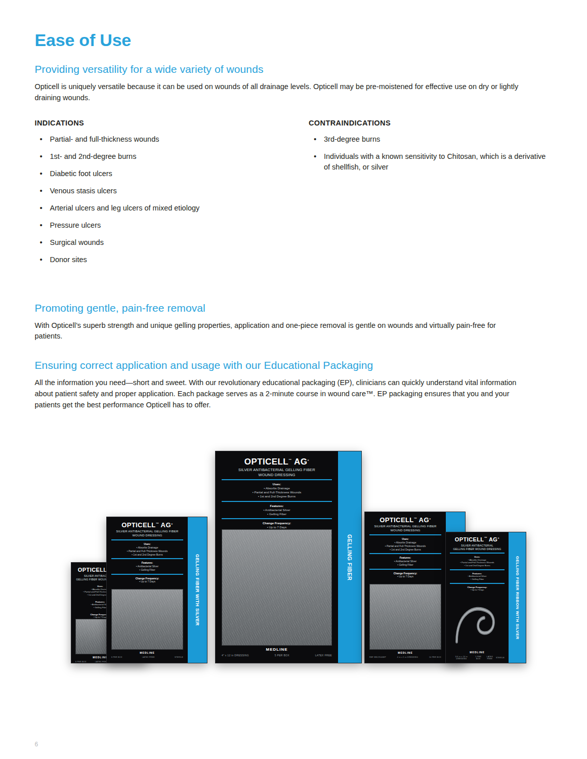Ease of Use
Providing versatility for a wide variety of wounds
Opticell is uniquely versatile because it can be used on wounds of all drainage levels. Opticell may be pre-moistened for effective use on dry or lightly draining wounds.
Indications
Partial- and full-thickness wounds
1st- and 2nd-degree burns
Diabetic foot ulcers
Venous stasis ulcers
Arterial ulcers and leg ulcers of mixed etiology
Pressure ulcers
Surgical wounds
Donor sites
Contraindications
3rd-degree burns
Individuals with a known sensitivity to Chitosan, which is a derivative of shellfish, or silver
Promoting gentle, pain-free removal
With Opticell’s superb strength and unique gelling properties, application and one-piece removal is gentle on wounds and virtually pain-free for patients.
Ensuring correct application and usage with our Educational Packaging
All the information you need—short and sweet. With our revolutionary educational packaging (EP), clinicians can quickly understand vital information about patient safety and proper application. Each package serves as a 2-minute course in wound care™. EP packaging ensures that you and your patients get the best performance Opticell has to offer.
GELLING FIBER WITH SILVER
OPTICELL™ AG+
Silver Antibacterial
Gelling Fiber Wound Dressing
Uses:
• Absorbs Drainage
• Partial and Full-Thickness Wounds
• 1st and 2nd Degree Burns
Features:
• Antibacterial Silver
• Gelling Fiber
Change Frequency:
• Up to 7 Days
MEDLINE
6 PER BOX LATEX FREE STERILE
GELLING FIBER WITH SILVER
OPTICELL™ AG+
Silver Antibacterial Gelling Fiber Wound Dressing
Uses:
• Absorbs Drainage
• Partial and Full-Thickness Wounds
• 1st and 2nd Degree Burns
Features:
• Antibacterial Silver
• Gelling Fiber
Change Frequency:
• Up to 7 Days
MEDLINE
6 PER BOX LATEX FREE STERILE
GELLING FIBER
OPTICELL™ AG+
Silver Antibacterial Gelling Fiber
Wound Dressing
Uses:
• Absorbs Drainage
• Partial and Full-Thickness Wounds
• 1st and 2nd Degree Burns
Features:
• Antibacterial Silver
• Gelling Fiber
Change Frequency:
• Up to 7 Days
MEDLINE
4" x 12 in DRESSING 5 PER BOX LATEX FREE
GELLING FIBER
OPTICELL™ AG+
Silver Antibacterial Gelling Fiber
Wound Dressing
Uses:
• Absorbs Drainage
• Partial and Full-Thickness Wounds
• 1st and 2nd Degree Burns
Features:
• Antibacterial Silver
• Gelling Fiber
Change Frequency:
• Up to 7 Days
MEDLINE
REF MSC9546EP 4 in x 5 in DRESSING 10 PER BOX
GELLING FIBER RIBBON WITH SILVER
OPTICELL™ AG+
Silver Antibacterial
Gelling Fiber Wound Dressing
Uses:
• Absorbs Drainage
• Partial and Full-Thickness Wounds
• 1st and 2nd Degree Burns
Features:
• Antibacterial Silver
• Gelling Fiber
Change Frequency:
• Up to 7 Days
MEDLINE
3/4 in x 24 in DRESSING 5 PER BOX LATEX FREE STERILE
6